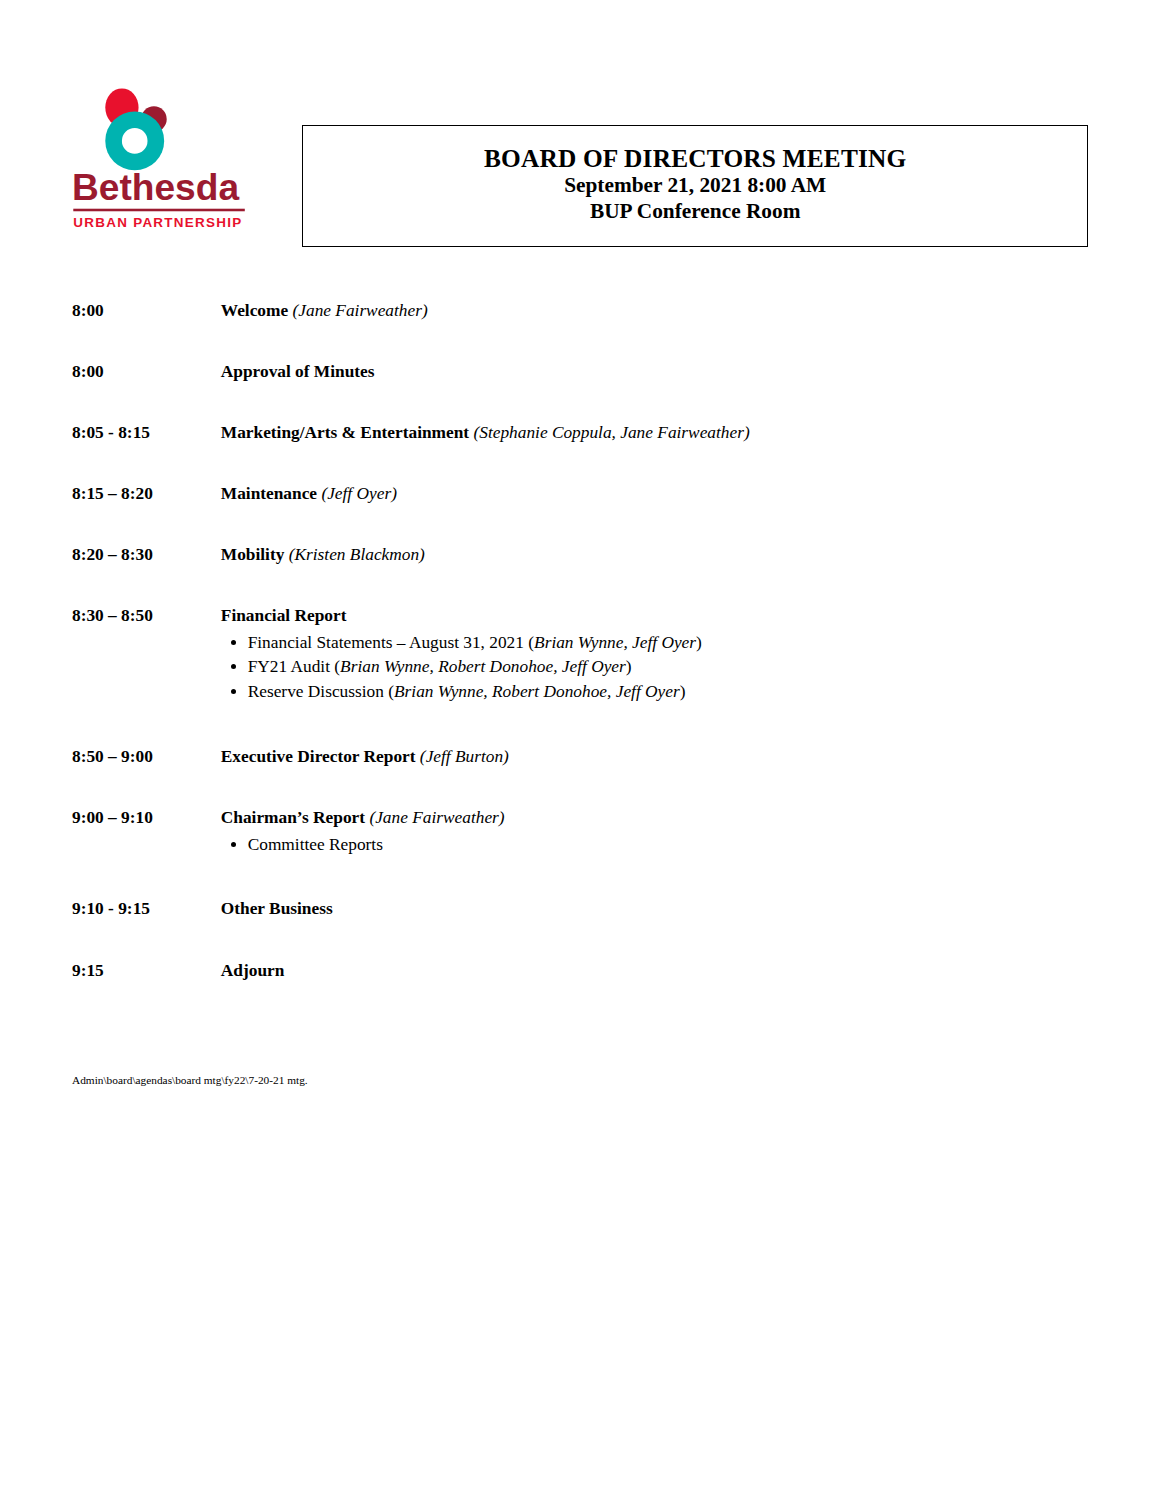Bethesda URBAN PARTNERSHIP
BOARD OF DIRECTORS MEETING
September 21, 2021 8:00 AM
BUP Conference Room
| 8:00 | Welcome (Jane Fairweather) |
| 8:00 | Approval of Minutes |
| 8:05 - 8:15 | Marketing/Arts & Entertainment (Stephanie Coppula, Jane Fairweather) |
| 8:15 – 8:20 | Maintenance (Jeff Oyer) |
| 8:20 – 8:30 | Mobility (Kristen Blackmon) |
| 8:30 – 8:50 | Financial Report Financial Statements – August 31, 2021 ( Brian Wynne, Jeff Oyer ) FY21 Audit ( Brian Wynne, Robert Donohoe, Jeff Oyer ) Reserve Discussion ( Brian Wynne, Robert Donohoe, Jeff Oyer ) |
| 8:50 – 9:00 | Executive Director Report (Jeff Burton) |
| 9:00 – 9:10 | Chairman’s Report (Jane Fairweather) Committee Reports |
| 9:10 - 9:15 | Other Business |
| 9:15 | Adjourn |
Admin\board\agendas\board mtg\fy22\7-20-21 mtg.